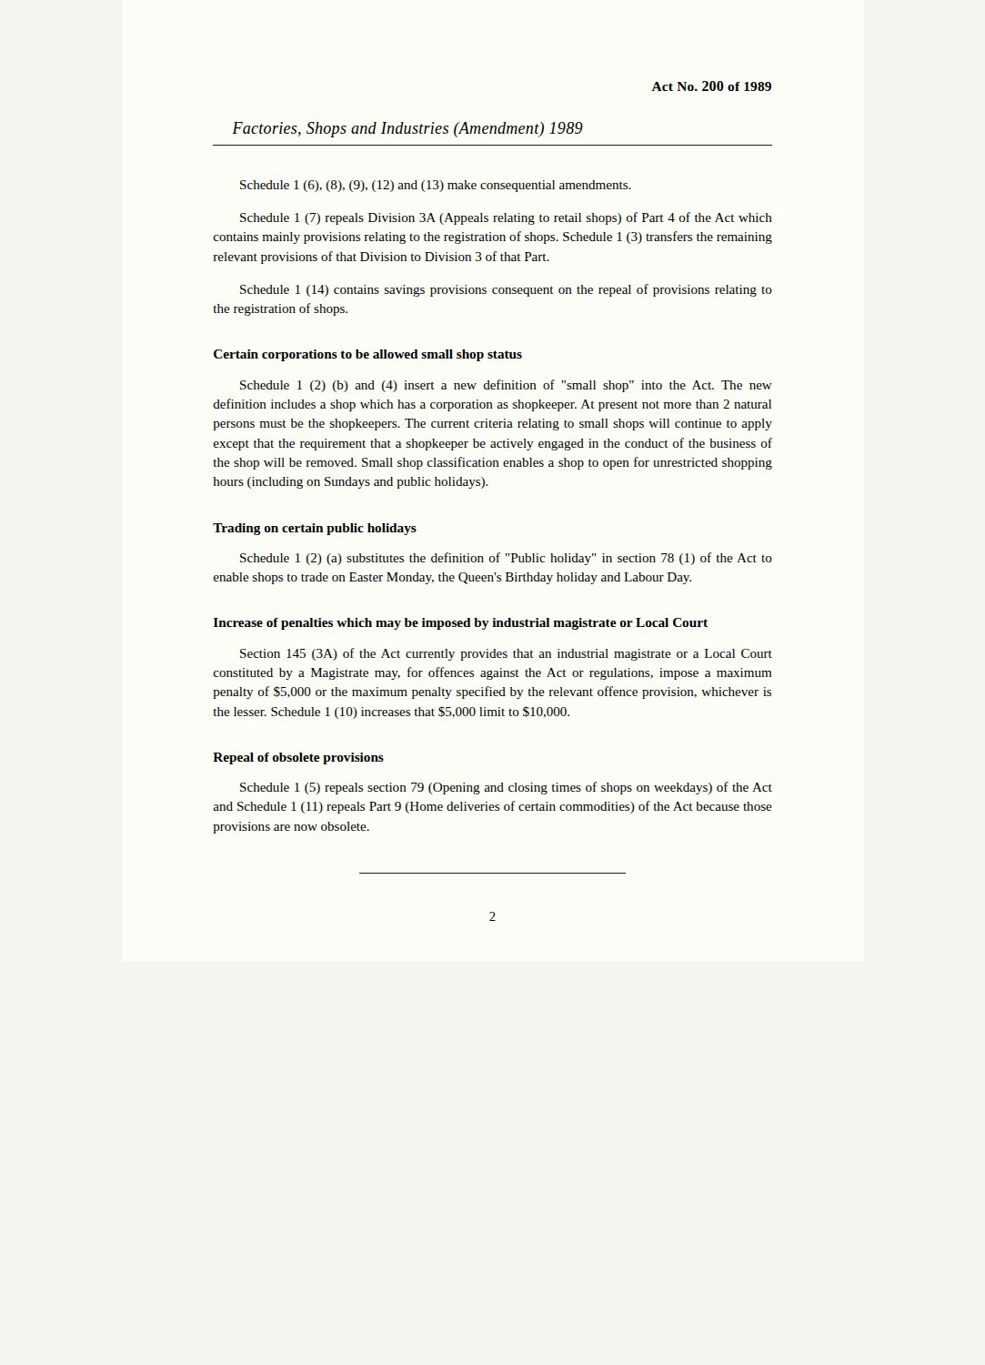Act No. 200 of 1989
Factories, Shops and Industries (Amendment) 1989
Schedule 1 (6), (8), (9), (12) and (13) make consequential amendments.
Schedule 1 (7) repeals Division 3A (Appeals relating to retail shops) of Part 4 of the Act which contains mainly provisions relating to the registration of shops. Schedule 1 (3) transfers the remaining relevant provisions of that Division to Division 3 of that Part.
Schedule 1 (14) contains savings provisions consequent on the repeal of provisions relating to the registration of shops.
Certain corporations to be allowed small shop status
Schedule 1 (2) (b) and (4) insert a new definition of "small shop" into the Act. The new definition includes a shop which has a corporation as shopkeeper. At present not more than 2 natural persons must be the shopkeepers. The current criteria relating to small shops will continue to apply except that the requirement that a shopkeeper be actively engaged in the conduct of the business of the shop will be removed. Small shop classification enables a shop to open for unrestricted shopping hours (including on Sundays and public holidays).
Trading on certain public holidays
Schedule 1 (2) (a) substitutes the definition of "Public holiday" in section 78 (1) of the Act to enable shops to trade on Easter Monday, the Queen's Birthday holiday and Labour Day.
Increase of penalties which may be imposed by industrial magistrate or Local Court
Section 145 (3A) of the Act currently provides that an industrial magistrate or a Local Court constituted by a Magistrate may, for offences against the Act or regulations, impose a maximum penalty of $5,000 or the maximum penalty specified by the relevant offence provision, whichever is the lesser. Schedule 1 (10) increases that $5,000 limit to $10,000.
Repeal of obsolete provisions
Schedule 1 (5) repeals section 79 (Opening and closing times of shops on weekdays) of the Act and Schedule 1 (11) repeals Part 9 (Home deliveries of certain commodities) of the Act because those provisions are now obsolete.
2